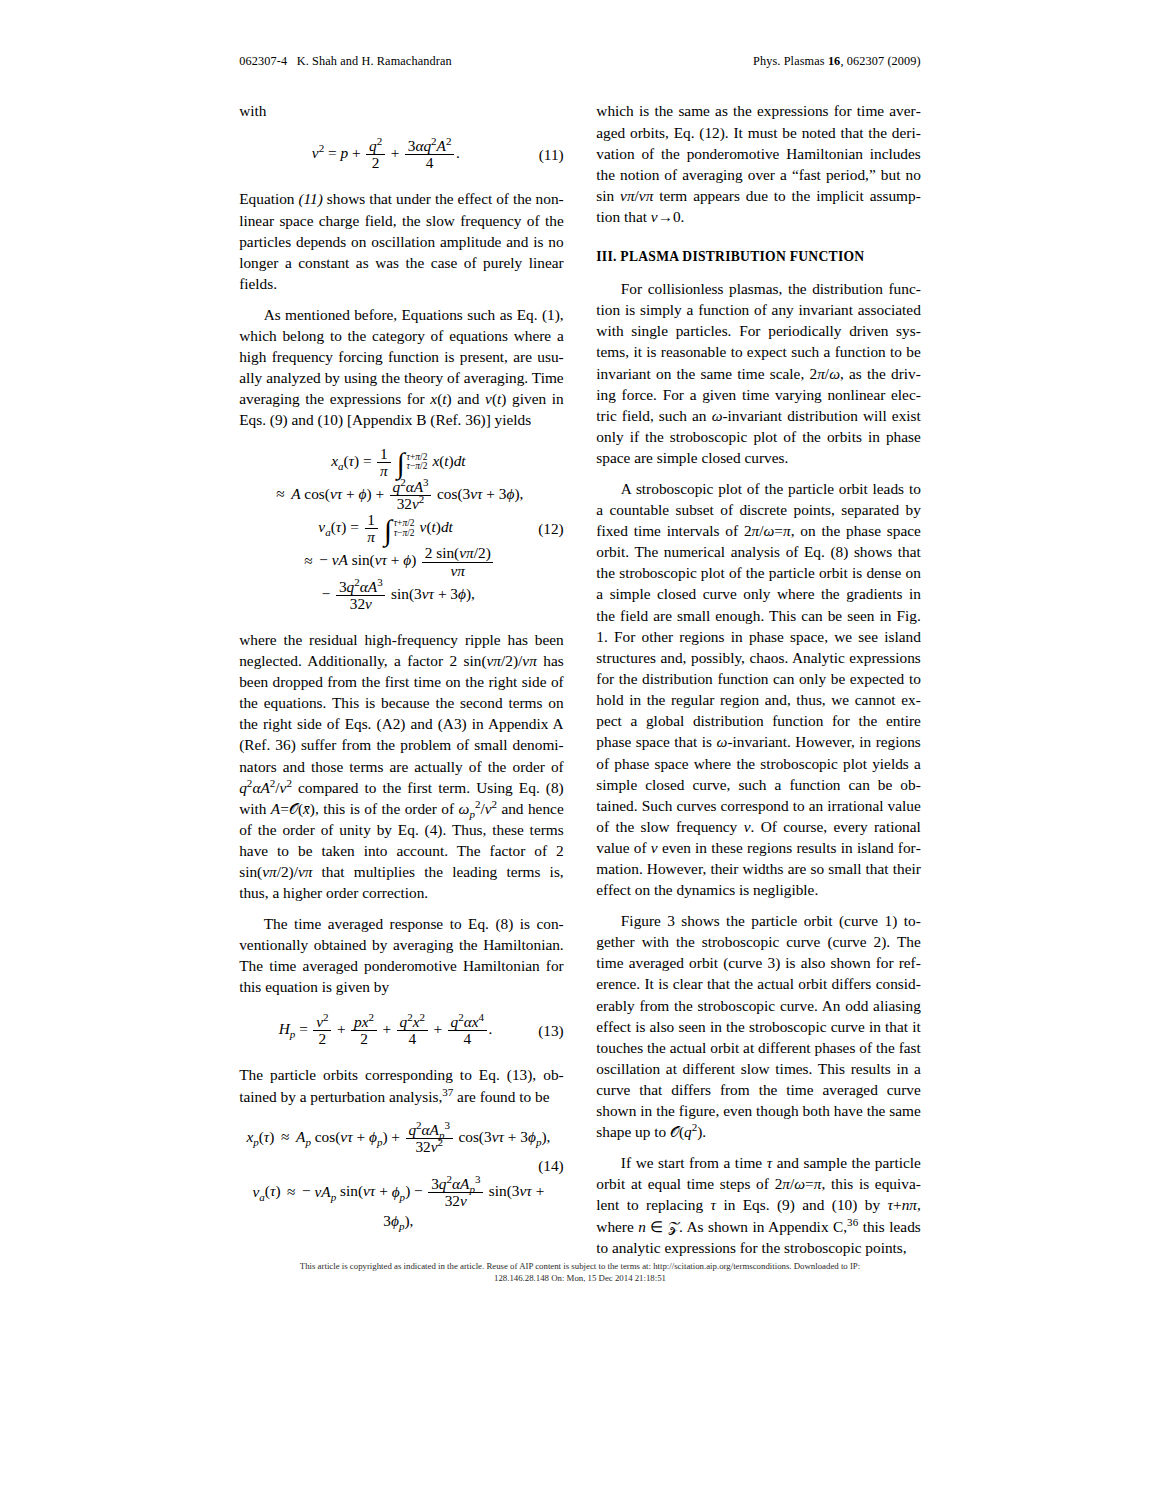062307-4 K. Shah and H. Ramachandran
Phys. Plasmas 16, 062307 (2009)
with
ν2 = p + q22 + 3αq2A24.
(11)
Equation (11) shows that under the effect of the nonlinear space charge field, the slow frequency of the particles depends on oscillation amplitude and is no longer a constant as was the case of purely linear fields.
As mentioned before, Equations such as Eq. (1), which belong to the category of equations where a high frequency forcing function is present, are usually analyzed by using the theory of averaging. Time averaging the expressions for x(t) and v(t) given in Eqs. (9) and (10) [Appendix B (Ref. 36)] yields
xa(τ) = 1 π ∫τ+π/2 τ−π/2 x(t)dt
≈ A cos(ντ + ϕ) + q2αA332ν2 cos(3ντ + 3ϕ),
va(τ) = 1 π ∫τ+π/2 τ−π/2 v(t)dt
(12)
≈ − νA sin(ντ + ϕ) 2 sin(νπ/2) νπ
− 3q2αA332ν sin(3ντ + 3ϕ),
where the residual high-frequency ripple has been neglected. Additionally, a factor 2 sin(νπ/2)/νπ has been dropped from the first time on the right side of the equations. This is because the second terms on the right side of Eqs. (A2) and (A3) in Appendix A (Ref. 36) suffer from the problem of small denominators and those terms are actually of the order of q2αA2/ν2 compared to the first term. Using Eq. (8) with A=𝒪(x̄), this is of the order of ωp2/ν2 and hence of the order of unity by Eq. (4). Thus, these terms have to be taken into account. The factor of 2 sin(νπ/2)/νπ that multiplies the leading terms is, thus, a higher order correction.
The time averaged response to Eq. (8) is conventionally obtained by averaging the Hamiltonian. The time averaged ponderomotive Hamiltonian for this equation is given by
Hp = v22 + px22 + q2x24 + q2αx44.
(13)
The particle orbits corresponding to Eq. (13), obtained by a perturbation analysis,37 are found to be
xp(τ) ≈ Ap cos(ντ + ϕp) + q2αAp332ν2 cos(3ντ + 3ϕp),
(14)
va(τ) ≈ − νAp sin(ντ + ϕp) − 3q2αAp332ν sin(3ντ + 3ϕp),
which is the same as the expressions for time averaged orbits, Eq. (12). It must be noted that the derivation of the ponderomotive Hamiltonian includes the notion of averaging over a “fast period,” but no sin νπ/νπ term appears due to the implicit assumption that ν→0.
III. PLASMA DISTRIBUTION FUNCTION
For collisionless plasmas, the distribution function is simply a function of any invariant associated with single particles. For periodically driven systems, it is reasonable to expect such a function to be invariant on the same time scale, 2π/ω, as the driving force. For a given time varying nonlinear electric field, such an ω-invariant distribution will exist only if the stroboscopic plot of the orbits in phase space are simple closed curves.
A stroboscopic plot of the particle orbit leads to a countable subset of discrete points, separated by fixed time intervals of 2π/ω=π, on the phase space orbit. The numerical analysis of Eq. (8) shows that the stroboscopic plot of the particle orbit is dense on a simple closed curve only where the gradients in the field are small enough. This can be seen in Fig. 1. For other regions in phase space, we see island structures and, possibly, chaos. Analytic expressions for the distribution function can only be expected to hold in the regular region and, thus, we cannot expect a global distribution function for the entire phase space that is ω-invariant. However, in regions of phase space where the stroboscopic plot yields a simple closed curve, such a function can be obtained. Such curves correspond to an irrational value of the slow frequency ν. Of course, every rational value of ν even in these regions results in island formation. However, their widths are so small that their effect on the dynamics is negligible.
Figure 3 shows the particle orbit (curve 1) together with the stroboscopic curve (curve 2). The time averaged orbit (curve 3) is also shown for reference. It is clear that the actual orbit differs considerably from the stroboscopic curve. An odd aliasing effect is also seen in the stroboscopic curve in that it touches the actual orbit at different phases of the fast oscillation at different slow times. This results in a curve that differs from the time averaged curve shown in the figure, even though both have the same shape up to 𝒪(q2).
If we start from a time τ and sample the particle orbit at equal time steps of 2π/ω=π, this is equivalent to replacing τ in Eqs. (9) and (10) by τ+nπ, where n ∈ 𝒵. As shown in Appendix C,36 this leads to analytic expressions for the stroboscopic points,
This article is copyrighted as indicated in the article. Reuse of AIP content is subject to the terms at: http://scitation.aip.org/termsconditions. Downloaded to IP:
128.146.28.148 On: Mon, 15 Dec 2014 21:18:51